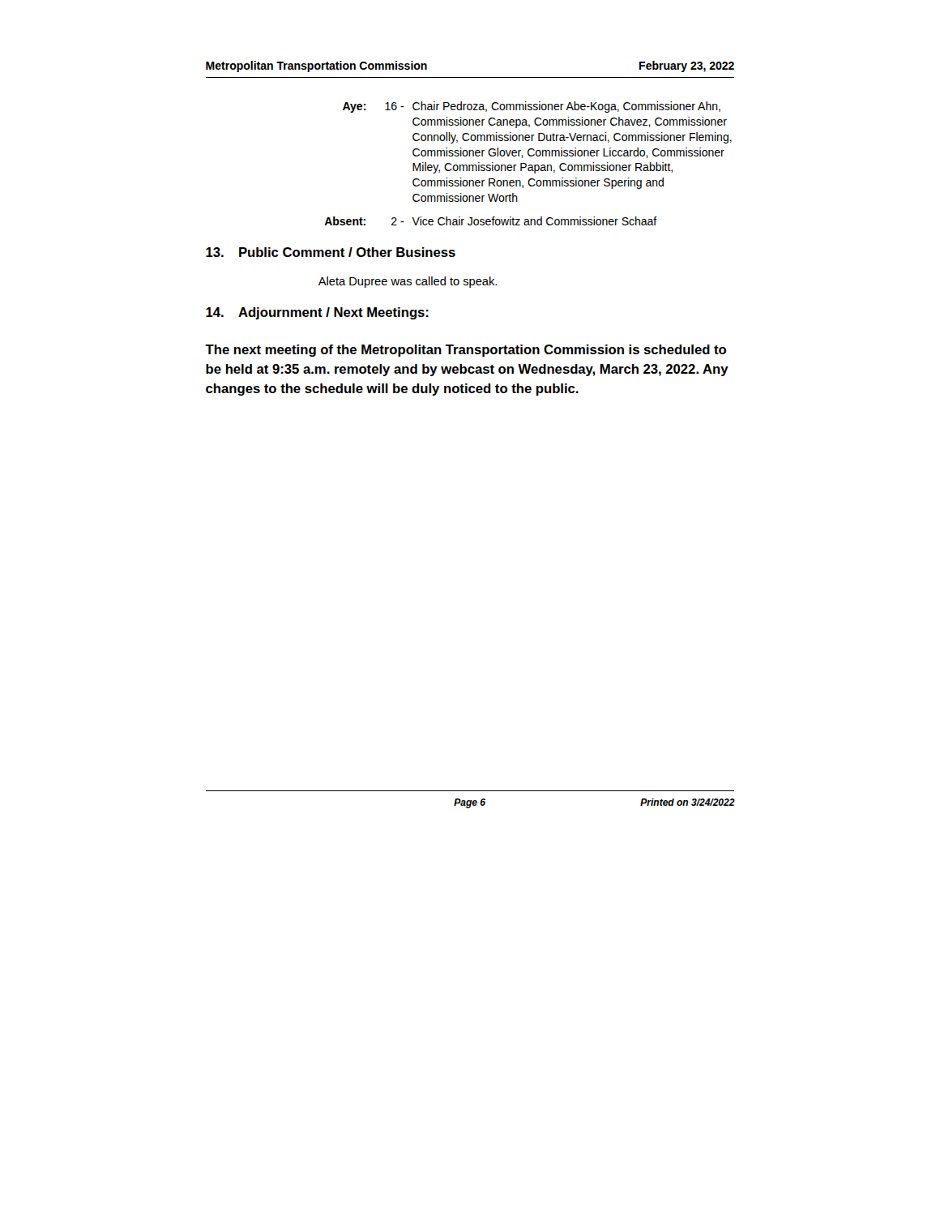Metropolitan Transportation Commission
February 23, 2022
Aye:
16 -
Chair Pedroza, Commissioner Abe-Koga, Commissioner Ahn, Commissioner Canepa, Commissioner Chavez, Commissioner Connolly, Commissioner Dutra-Vernaci, Commissioner Fleming, Commissioner Glover, Commissioner Liccardo, Commissioner Miley, Commissioner Papan, Commissioner Rabbitt, Commissioner Ronen, Commissioner Spering and Commissioner Worth
Absent:
2 -
Vice Chair Josefowitz and Commissioner Schaaf
13. Public Comment / Other Business
Aleta Dupree was called to speak.
14. Adjournment / Next Meetings:
The next meeting of the Metropolitan Transportation Commission is scheduled to be held at 9:35 a.m. remotely and by webcast on Wednesday, March 23, 2022. Any changes to the schedule will be duly noticed to the public.
Page 6
Printed on 3/24/2022